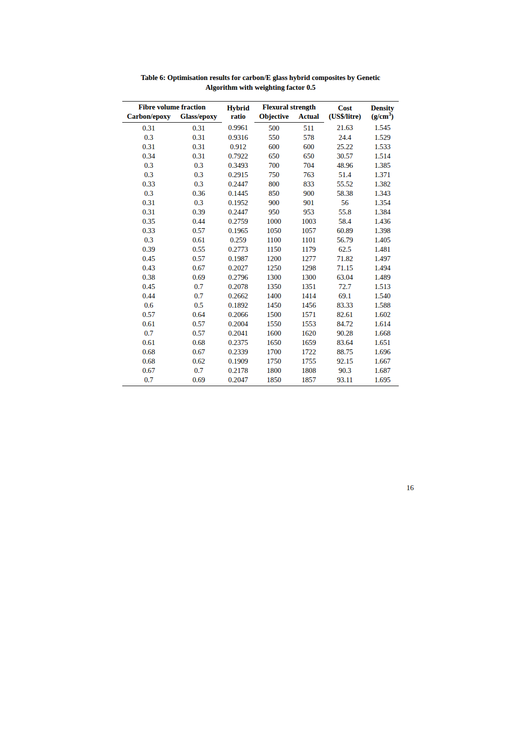Table 6: Optimisation results for carbon/E glass hybrid composites by Genetic Algorithm with weighting factor 0.5
| Fibre volume fraction | Hybrid ratio | Flexural strength | Cost (US$/litre) | Density (g/cm 3 ) |
| --- | --- | --- | --- | --- |
| Carbon/epoxy | Glass/epoxy | Objective | Actual |
| 0.31 | 0.31 | 0.9961 | 500 | 511 | 21.63 | 1.545 |
| 0.3 | 0.31 | 0.9316 | 550 | 578 | 24.4 | 1.529 |
| 0.31 | 0.31 | 0.912 | 600 | 600 | 25.22 | 1.533 |
| 0.34 | 0.31 | 0.7922 | 650 | 650 | 30.57 | 1.514 |
| 0.3 | 0.3 | 0.3493 | 700 | 704 | 48.96 | 1.385 |
| 0.3 | 0.3 | 0.2915 | 750 | 763 | 51.4 | 1.371 |
| 0.33 | 0.3 | 0.2447 | 800 | 833 | 55.52 | 1.382 |
| 0.3 | 0.36 | 0.1445 | 850 | 900 | 58.38 | 1.343 |
| 0.31 | 0.3 | 0.1952 | 900 | 901 | 56 | 1.354 |
| 0.31 | 0.39 | 0.2447 | 950 | 953 | 55.8 | 1.384 |
| 0.35 | 0.44 | 0.2759 | 1000 | 1003 | 58.4 | 1.436 |
| 0.33 | 0.57 | 0.1965 | 1050 | 1057 | 60.89 | 1.398 |
| 0.3 | 0.61 | 0.259 | 1100 | 1101 | 56.79 | 1.405 |
| 0.39 | 0.55 | 0.2773 | 1150 | 1179 | 62.5 | 1.481 |
| 0.45 | 0.57 | 0.1987 | 1200 | 1277 | 71.82 | 1.497 |
| 0.43 | 0.67 | 0.2027 | 1250 | 1298 | 71.15 | 1.494 |
| 0.38 | 0.69 | 0.2796 | 1300 | 1300 | 63.04 | 1.489 |
| 0.45 | 0.7 | 0.2078 | 1350 | 1351 | 72.7 | 1.513 |
| 0.44 | 0.7 | 0.2662 | 1400 | 1414 | 69.1 | 1.540 |
| 0.6 | 0.5 | 0.1892 | 1450 | 1456 | 83.33 | 1.588 |
| 0.57 | 0.64 | 0.2066 | 1500 | 1571 | 82.61 | 1.602 |
| 0.61 | 0.57 | 0.2004 | 1550 | 1553 | 84.72 | 1.614 |
| 0.7 | 0.57 | 0.2041 | 1600 | 1620 | 90.28 | 1.668 |
| 0.61 | 0.68 | 0.2375 | 1650 | 1659 | 83.64 | 1.651 |
| 0.68 | 0.67 | 0.2339 | 1700 | 1722 | 88.75 | 1.696 |
| 0.68 | 0.62 | 0.1909 | 1750 | 1755 | 92.15 | 1.667 |
| 0.67 | 0.7 | 0.2178 | 1800 | 1808 | 90.3 | 1.687 |
| 0.7 | 0.69 | 0.2047 | 1850 | 1857 | 93.11 | 1.695 |
16